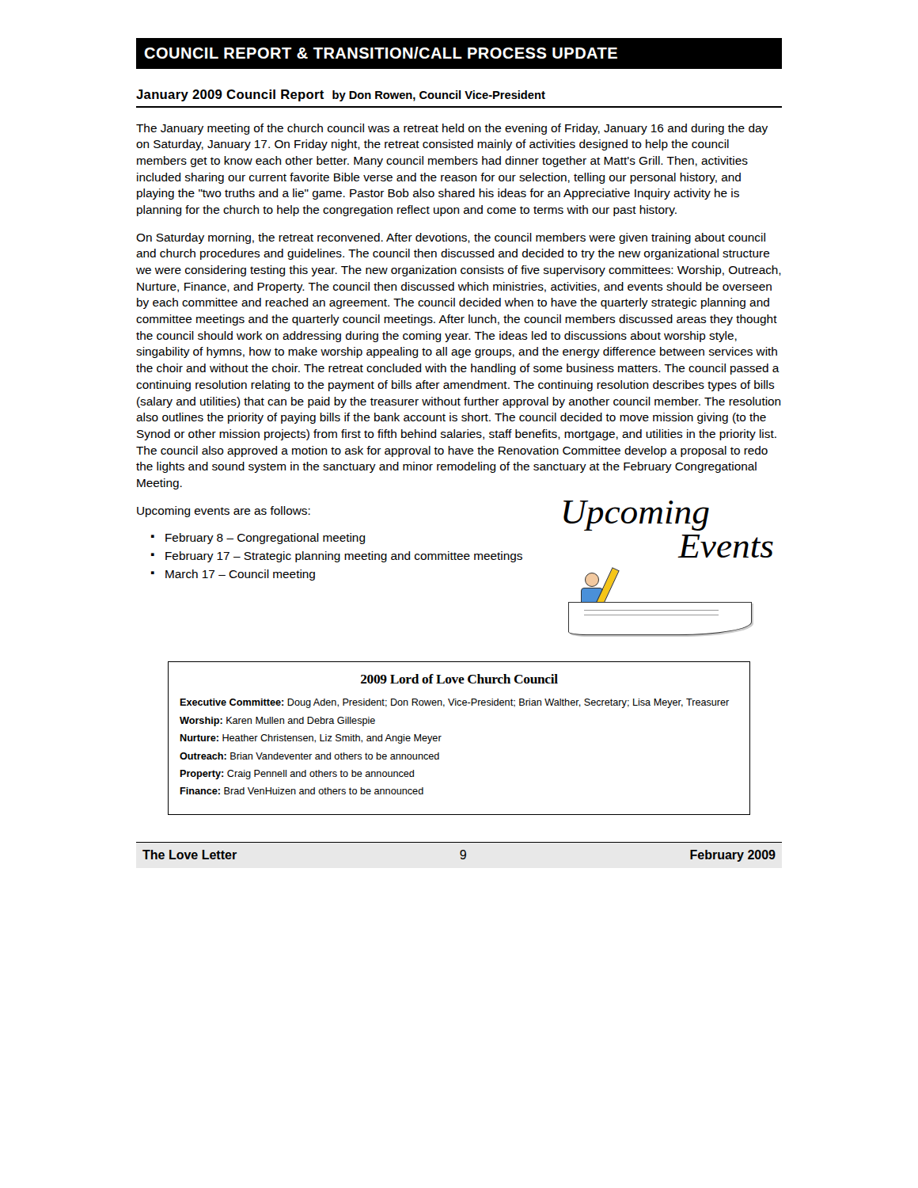COUNCIL REPORT & TRANSITION/CALL PROCESS UPDATE
January 2009 Council Report by Don Rowen, Council Vice-President
The January meeting of the church council was a retreat held on the evening of Friday, January 16 and during the day on Saturday, January 17. On Friday night, the retreat consisted mainly of activities designed to help the council members get to know each other better. Many council members had dinner together at Matt's Grill. Then, activities included sharing our current favorite Bible verse and the reason for our selection, telling our personal history, and playing the "two truths and a lie" game. Pastor Bob also shared his ideas for an Appreciative Inquiry activity he is planning for the church to help the congregation reflect upon and come to terms with our past history.
On Saturday morning, the retreat reconvened. After devotions, the council members were given training about council and church procedures and guidelines. The council then discussed and decided to try the new organizational structure we were considering testing this year. The new organization consists of five supervisory committees: Worship, Outreach, Nurture, Finance, and Property. The council then discussed which ministries, activities, and events should be overseen by each committee and reached an agreement. The council decided when to have the quarterly strategic planning and committee meetings and the quarterly council meetings. After lunch, the council members discussed areas they thought the council should work on addressing during the coming year. The ideas led to discussions about worship style, singability of hymns, how to make worship appealing to all age groups, and the energy difference between services with the choir and without the choir. The retreat concluded with the handling of some business matters. The council passed a continuing resolution relating to the payment of bills after amendment. The continuing resolution describes types of bills (salary and utilities) that can be paid by the treasurer without further approval by another council member. The resolution also outlines the priority of paying bills if the bank account is short. The council decided to move mission giving (to the Synod or other mission projects) from first to fifth behind salaries, staff benefits, mortgage, and utilities in the priority list. The council also approved a motion to ask for approval to have the Renovation Committee develop a proposal to redo the lights and sound system in the sanctuary and minor remodeling of the sanctuary at the February Congregational Meeting.
Upcoming Events
Upcoming events are as follows:
February 8 – Congregational meeting
February 17 – Strategic planning meeting and committee meetings
March 17 – Council meeting
2009 Lord of Love Church Council
Executive Committee: Doug Aden, President; Don Rowen, Vice-President; Brian Walther, Secretary; Lisa Meyer, Treasurer
Worship: Karen Mullen and Debra Gillespie
Nurture: Heather Christensen, Liz Smith, and Angie Meyer
Outreach: Brian Vandeventer and others to be announced
Property: Craig Pennell and others to be announced
Finance: Brad VenHuizen and others to be announced
The Love Letter 9 February 2009